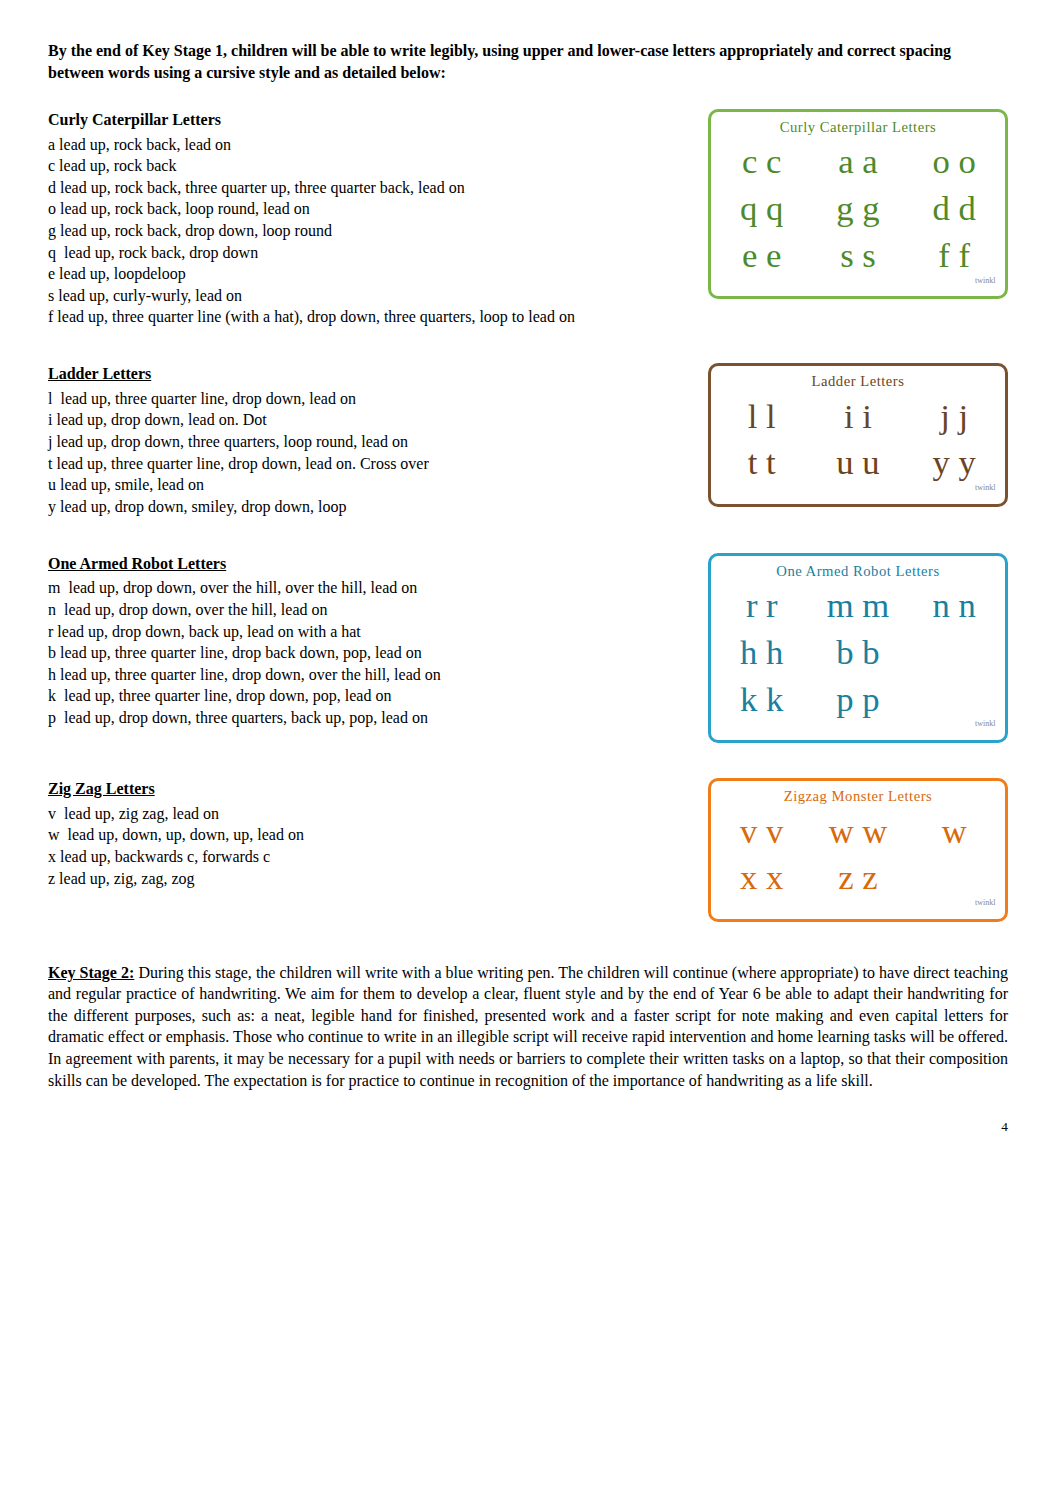By the end of Key Stage 1, children will be able to write legibly, using upper and lower-case letters appropriately and correct spacing between words using a cursive style and as detailed below:
Curly Caterpillar Letters
a lead up, rock back, lead on
c lead up, rock back
d lead up, rock back, three quarter up, three quarter back, lead on
o lead up, rock back, loop round, lead on
g lead up, rock back, drop down, loop round
q lead up, rock back, drop down
e lead up, loopdeloop
s lead up, curly-wurly, lead on
f lead up, three quarter line (with a hat), drop down, three quarters, loop to lead on
Curly Caterpillar Letters
c c a a o o q q g g d d e e s s f f
twinkl
Ladder Letters
l lead up, three quarter line, drop down, lead on
i lead up, drop down, lead on. Dot
j lead up, drop down, three quarters, loop round, lead on
t lead up, three quarter line, drop down, lead on. Cross over
u lead up, smile, lead on
y lead up, drop down, smiley, drop down, loop
Ladder Letters
l l i i j j t t u u y y
twinkl
One Armed Robot Letters
m lead up, drop down, over the hill, over the hill, lead on
n lead up, drop down, over the hill, lead on
r lead up, drop down, back up, lead on with a hat
b lead up, three quarter line, drop back down, pop, lead on
h lead up, three quarter line, drop down, over the hill, lead on
k lead up, three quarter line, drop down, pop, lead on
p lead up, drop down, three quarters, back up, pop, lead on
One Armed Robot Letters
r r m m n n h h b b k k p p
twinkl
Zig Zag Letters
v lead up, zig zag, lead on
w lead up, down, up, down, up, lead on
x lead up, backwards c, forwards c
z lead up, zig, zag, zog
Zigzag Monster Letters
v v w w w x x z z
twinkl
Key Stage 2: During this stage, the children will write with a blue writing pen. The children will continue (where appropriate) to have direct teaching and regular practice of handwriting. We aim for them to develop a clear, fluent style and by the end of Year 6 be able to adapt their handwriting for the different purposes, such as: a neat, legible hand for finished, presented work and a faster script for note making and even capital letters for dramatic effect or emphasis. Those who continue to write in an illegible script will receive rapid intervention and home learning tasks will be offered. In agreement with parents, it may be necessary for a pupil with needs or barriers to complete their written tasks on a laptop, so that their composition skills can be developed. The expectation is for practice to continue in recognition of the importance of handwriting as a life skill.
4